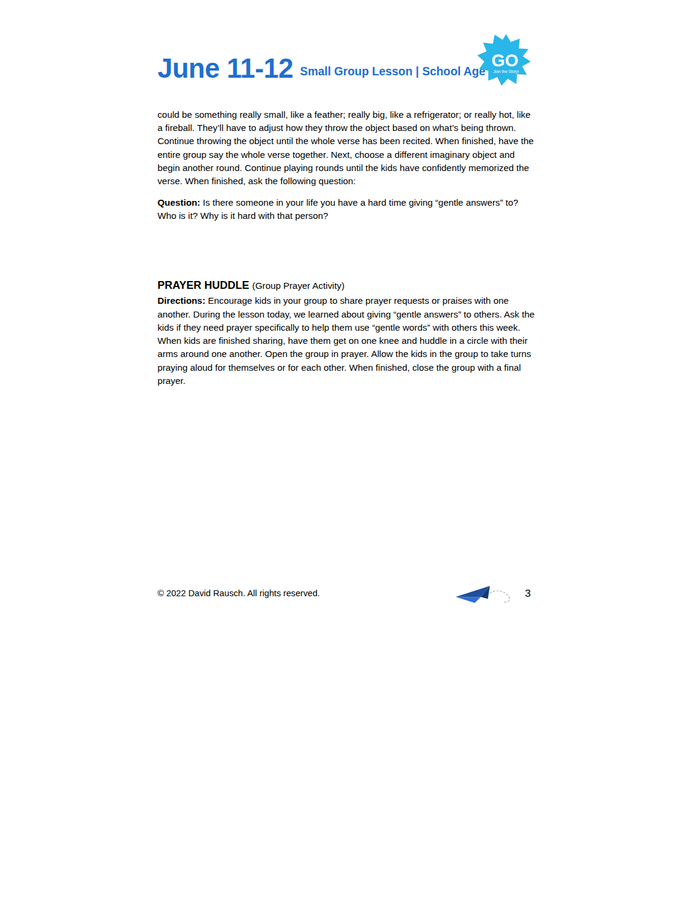June 11-12
Small Group Lesson | School Age
GO Join the Story! ★
could be something really small, like a feather; really big, like a refrigerator; or really hot, like a fireball. They’ll have to adjust how they throw the object based on what’s being thrown. Continue throwing the object until the whole verse has been recited. When finished, have the entire group say the whole verse together. Next, choose a different imaginary object and begin another round. Continue playing rounds until the kids have confidently memorized the verse. When finished, ask the following question:
Question: Is there someone in your life you have a hard time giving “gentle answers” to? Who is it? Why is it hard with that person?
PRAYER HUDDLE (Group Prayer Activity)
Directions: Encourage kids in your group to share prayer requests or praises with one another. During the lesson today, we learned about giving “gentle answers” to others. Ask the kids if they need prayer specifically to help them use “gentle words” with others this week. When kids are finished sharing, have them get on one knee and huddle in a circle with their arms around one another. Open the group in prayer. Allow the kids in the group to take turns praying aloud for themselves or for each other. When finished, close the group with a final prayer.
© 2022 David Rausch. All rights reserved.
3